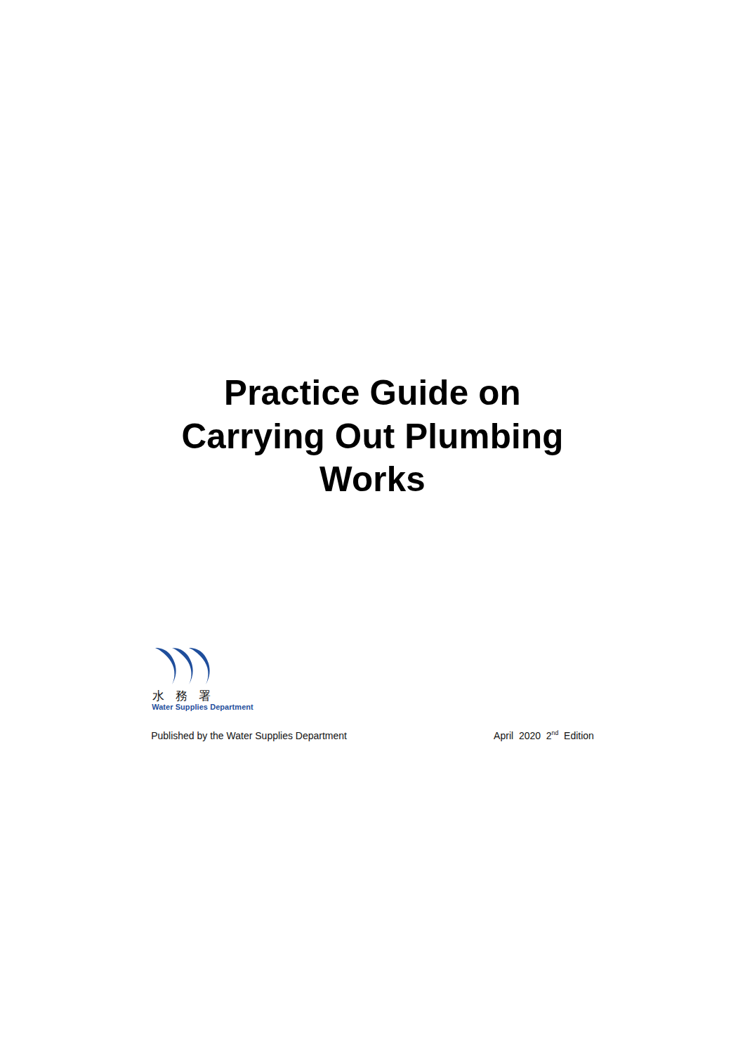Practice Guide on
Carrying Out Plumbing Works
水 務 署
Water Supplies Department
Published by the Water Supplies Department
April 2020 2nd Edition